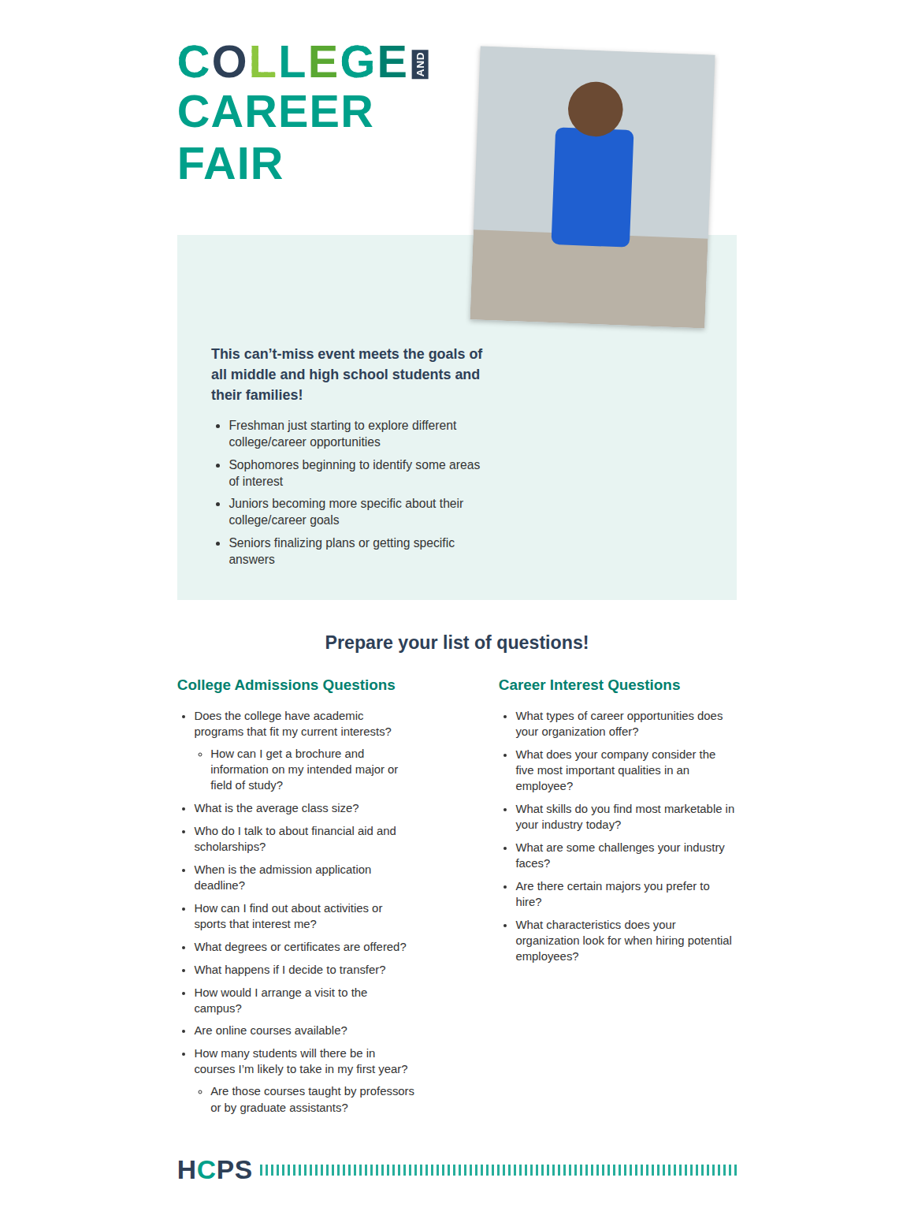COLLEGEAND
CAREER FAIR
This can’t-miss event meets the goals of all middle and high school students and their families!
Freshman just starting to explore different college/career opportunities
Sophomores beginning to identify some areas of interest
Juniors becoming more specific about their college/career goals
Seniors finalizing plans or getting specific answers
Prepare your list of questions!
College Admissions Questions
Does the college have academic programs that fit my current interests?
How can I get a brochure and information on my intended major or field of study?
What is the average class size?
Who do I talk to about financial aid and scholarships?
When is the admission application deadline?
How can I find out about activities or sports that interest me?
What degrees or certificates are offered?
What happens if I decide to transfer?
How would I arrange a visit to the campus?
Are online courses available?
How many students will there be in courses I’m likely to take in my first year?
Are those courses taught by professors or by graduate assistants?
Career Interest Questions
What types of career opportunities does your organization offer?
What does your company consider the five most important qualities in an employee?
What skills do you find most marketable in your industry today?
What are some challenges your industry faces?
Are there certain majors you prefer to hire?
What characteristics does your organization look for when hiring potential employees?
HCPS